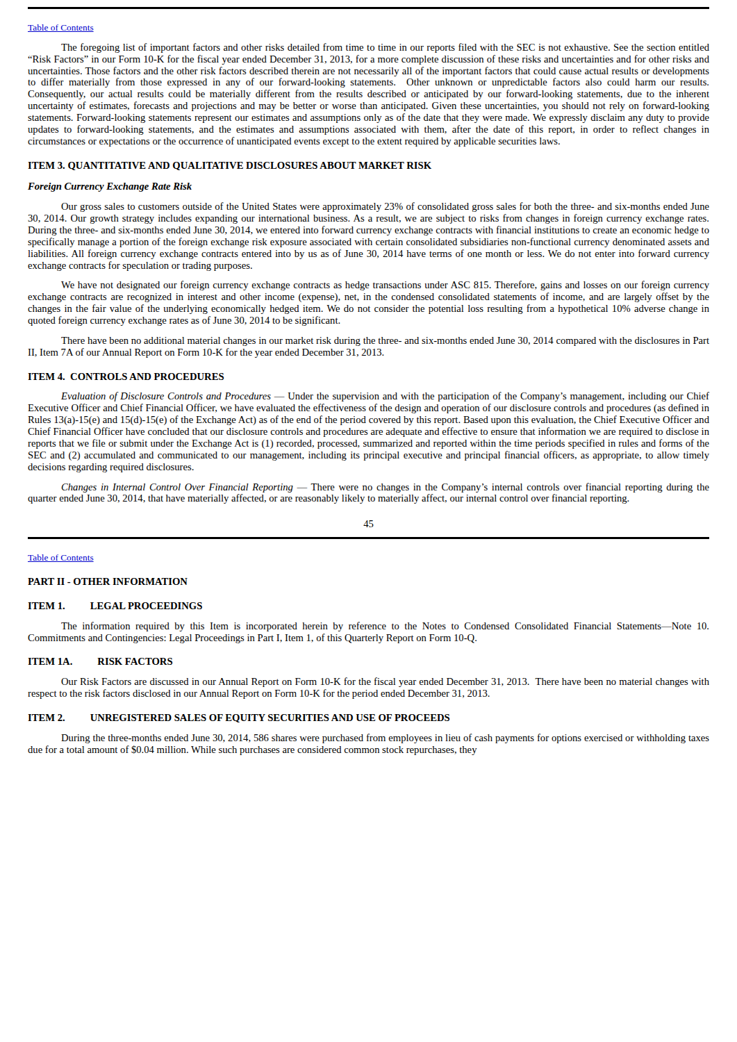Table of Contents
The foregoing list of important factors and other risks detailed from time to time in our reports filed with the SEC is not exhaustive. See the section entitled “Risk Factors” in our Form 10-K for the fiscal year ended December 31, 2013, for a more complete discussion of these risks and uncertainties and for other risks and uncertainties. Those factors and the other risk factors described therein are not necessarily all of the important factors that could cause actual results or developments to differ materially from those expressed in any of our forward-looking statements. Other unknown or unpredictable factors also could harm our results. Consequently, our actual results could be materially different from the results described or anticipated by our forward-looking statements, due to the inherent uncertainty of estimates, forecasts and projections and may be better or worse than anticipated. Given these uncertainties, you should not rely on forward-looking statements. Forward-looking statements represent our estimates and assumptions only as of the date that they were made. We expressly disclaim any duty to provide updates to forward-looking statements, and the estimates and assumptions associated with them, after the date of this report, in order to reflect changes in circumstances or expectations or the occurrence of unanticipated events except to the extent required by applicable securities laws.
ITEM 3. QUANTITATIVE AND QUALITATIVE DISCLOSURES ABOUT MARKET RISK
Foreign Currency Exchange Rate Risk
Our gross sales to customers outside of the United States were approximately 23% of consolidated gross sales for both the three- and six-months ended June 30, 2014. Our growth strategy includes expanding our international business. As a result, we are subject to risks from changes in foreign currency exchange rates. During the three- and six-months ended June 30, 2014, we entered into forward currency exchange contracts with financial institutions to create an economic hedge to specifically manage a portion of the foreign exchange risk exposure associated with certain consolidated subsidiaries non-functional currency denominated assets and liabilities. All foreign currency exchange contracts entered into by us as of June 30, 2014 have terms of one month or less. We do not enter into forward currency exchange contracts for speculation or trading purposes.
We have not designated our foreign currency exchange contracts as hedge transactions under ASC 815. Therefore, gains and losses on our foreign currency exchange contracts are recognized in interest and other income (expense), net, in the condensed consolidated statements of income, and are largely offset by the changes in the fair value of the underlying economically hedged item. We do not consider the potential loss resulting from a hypothetical 10% adverse change in quoted foreign currency exchange rates as of June 30, 2014 to be significant.
There have been no additional material changes in our market risk during the three- and six-months ended June 30, 2014 compared with the disclosures in Part II, Item 7A of our Annual Report on Form 10-K for the year ended December 31, 2013.
ITEM 4. CONTROLS AND PROCEDURES
Evaluation of Disclosure Controls and Procedures — Under the supervision and with the participation of the Company’s management, including our Chief Executive Officer and Chief Financial Officer, we have evaluated the effectiveness of the design and operation of our disclosure controls and procedures (as defined in Rules 13(a)-15(e) and 15(d)-15(e) of the Exchange Act) as of the end of the period covered by this report. Based upon this evaluation, the Chief Executive Officer and Chief Financial Officer have concluded that our disclosure controls and procedures are adequate and effective to ensure that information we are required to disclose in reports that we file or submit under the Exchange Act is (1) recorded, processed, summarized and reported within the time periods specified in rules and forms of the SEC and (2) accumulated and communicated to our management, including its principal executive and principal financial officers, as appropriate, to allow timely decisions regarding required disclosures.
Changes in Internal Control Over Financial Reporting — There were no changes in the Company’s internal controls over financial reporting during the quarter ended June 30, 2014, that have materially affected, or are reasonably likely to materially affect, our internal control over financial reporting.
45
Table of Contents
PART II - OTHER INFORMATION
ITEM 1. LEGAL PROCEEDINGS
The information required by this Item is incorporated herein by reference to the Notes to Condensed Consolidated Financial Statements—Note 10. Commitments and Contingencies: Legal Proceedings in Part I, Item 1, of this Quarterly Report on Form 10-Q.
ITEM 1A. RISK FACTORS
Our Risk Factors are discussed in our Annual Report on Form 10-K for the fiscal year ended December 31, 2013. There have been no material changes with respect to the risk factors disclosed in our Annual Report on Form 10-K for the period ended December 31, 2013.
ITEM 2. UNREGISTERED SALES OF EQUITY SECURITIES AND USE OF PROCEEDS
During the three-months ended June 30, 2014, 586 shares were purchased from employees in lieu of cash payments for options exercised or withholding taxes due for a total amount of $0.04 million. While such purchases are considered common stock repurchases, they